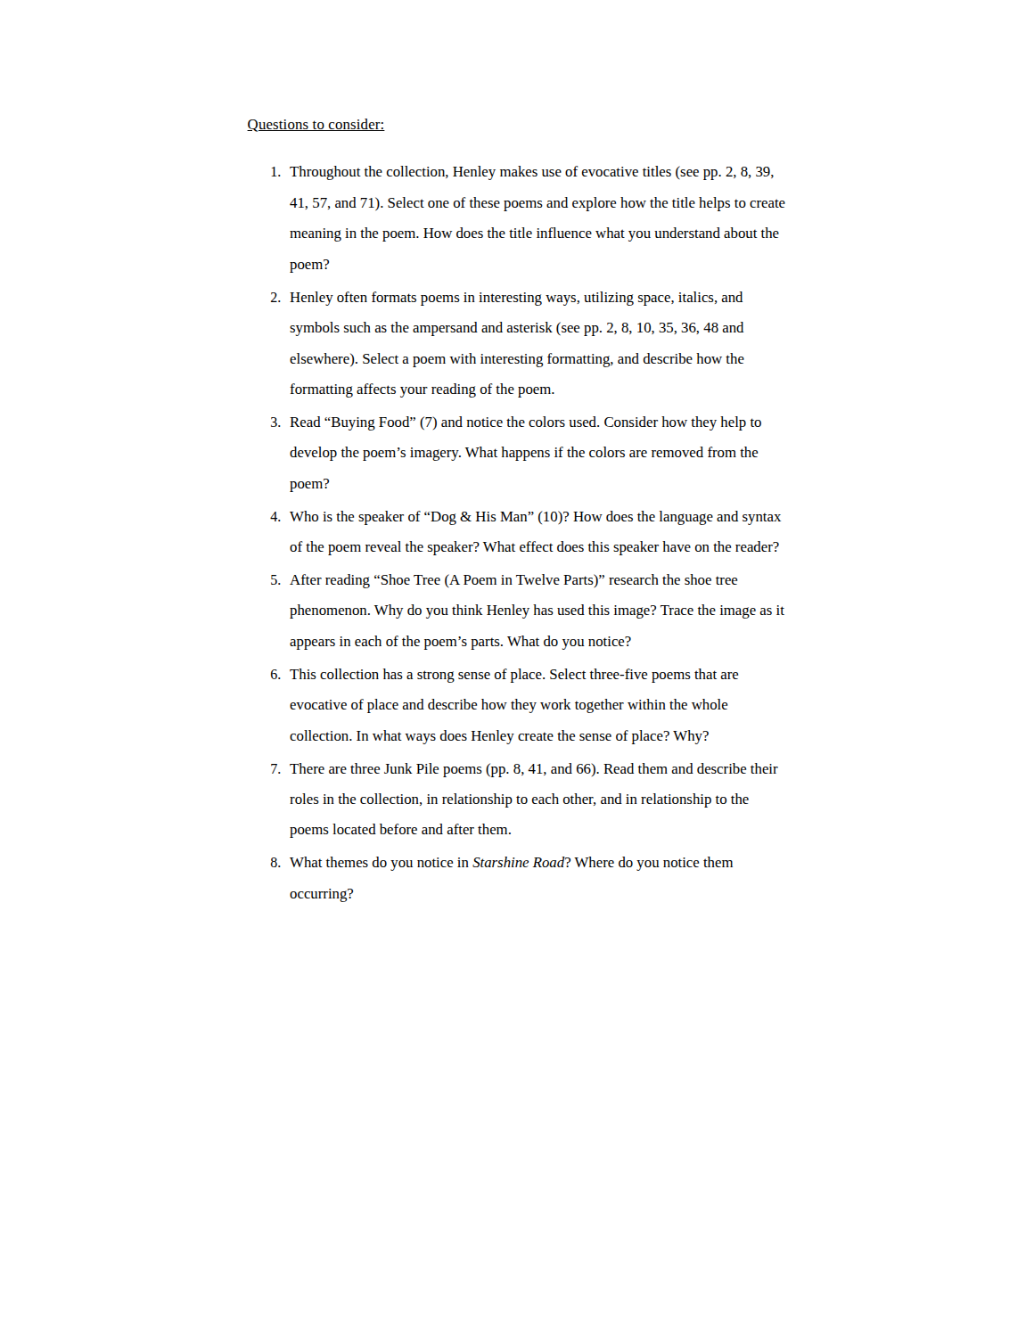Questions to consider:
Throughout the collection, Henley makes use of evocative titles (see pp. 2, 8, 39, 41, 57, and 71). Select one of these poems and explore how the title helps to create meaning in the poem. How does the title influence what you understand about the poem?
Henley often formats poems in interesting ways, utilizing space, italics, and symbols such as the ampersand and asterisk (see pp. 2, 8, 10, 35, 36, 48 and elsewhere). Select a poem with interesting formatting, and describe how the formatting affects your reading of the poem.
Read “Buying Food” (7) and notice the colors used. Consider how they help to develop the poem’s imagery. What happens if the colors are removed from the poem?
Who is the speaker of “Dog & His Man” (10)? How does the language and syntax of the poem reveal the speaker? What effect does this speaker have on the reader?
After reading “Shoe Tree (A Poem in Twelve Parts)” research the shoe tree phenomenon. Why do you think Henley has used this image? Trace the image as it appears in each of the poem’s parts. What do you notice?
This collection has a strong sense of place. Select three-five poems that are evocative of place and describe how they work together within the whole collection. In what ways does Henley create the sense of place? Why?
There are three Junk Pile poems (pp. 8, 41, and 66). Read them and describe their roles in the collection, in relationship to each other, and in relationship to the poems located before and after them.
What themes do you notice in Starshine Road? Where do you notice them occurring?